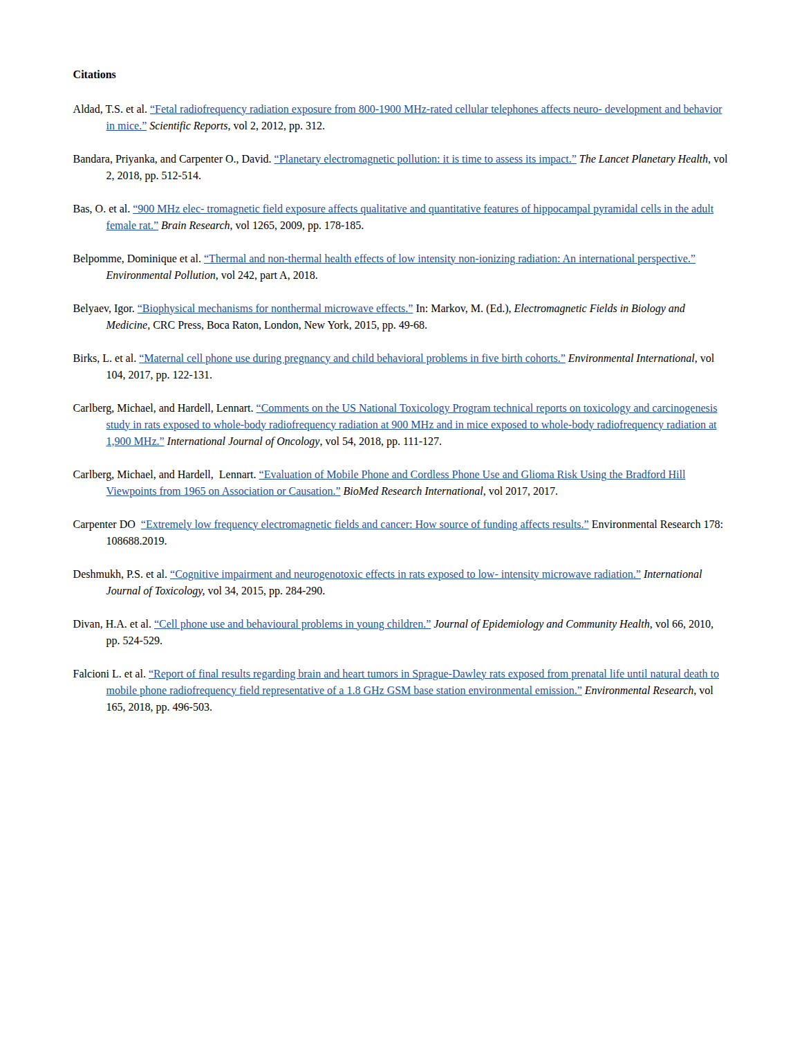Citations
Aldad, T.S. et al. “Fetal radiofrequency radiation exposure from 800-1900 MHz-rated cellular telephones affects neuro- development and behavior in mice.” Scientific Reports, vol 2, 2012, pp. 312.
Bandara, Priyanka, and Carpenter O., David. “Planetary electromagnetic pollution: it is time to assess its impact.” The Lancet Planetary Health, vol 2, 2018, pp. 512-514.
Bas, O. et al. “900 MHz elec- tromagnetic field exposure affects qualitative and quantitative features of hippocampal pyramidal cells in the adult female rat.” Brain Research, vol 1265, 2009, pp. 178-185.
Belpomme, Dominique et al. “Thermal and non-thermal health effects of low intensity non-ionizing radiation: An international perspective.” Environmental Pollution, vol 242, part A, 2018.
Belyaev, Igor. “Biophysical mechanisms for nonthermal microwave effects.” In: Markov, M. (Ed.), Electromagnetic Fields in Biology and Medicine, CRC Press, Boca Raton, London, New York, 2015, pp. 49-68.
Birks, L. et al. “Maternal cell phone use during pregnancy and child behavioral problems in five birth cohorts.” Environmental International, vol 104, 2017, pp. 122-131.
Carlberg, Michael, and Hardell, Lennart. “Comments on the US National Toxicology Program technical reports on toxicology and carcinogenesis study in rats exposed to whole-body radiofrequency radiation at 900 MHz and in mice exposed to whole-body radiofrequency radiation at 1,900 MHz.” International Journal of Oncology, vol 54, 2018, pp. 111-127.
Carlberg, Michael, and Hardell, Lennart. “Evaluation of Mobile Phone and Cordless Phone Use and Glioma Risk Using the Bradford Hill Viewpoints from 1965 on Association or Causation.” BioMed Research International, vol 2017, 2017.
Carpenter DO “Extremely low frequency electromagnetic fields and cancer: How source of funding affects results.” Environmental Research 178: 108688.2019.
Deshmukh, P.S. et al. “Cognitive impairment and neurogenotoxic effects in rats exposed to low- intensity microwave radiation.” International Journal of Toxicology, vol 34, 2015, pp. 284-290.
Divan, H.A. et al. “Cell phone use and behavioural problems in young children.” Journal of Epidemiology and Community Health, vol 66, 2010, pp. 524-529.
Falcioni L. et al. “Report of final results regarding brain and heart tumors in Sprague-Dawley rats exposed from prenatal life until natural death to mobile phone radiofrequency field representative of a 1.8 GHz GSM base station environmental emission.” Environmental Research, vol 165, 2018, pp. 496-503.